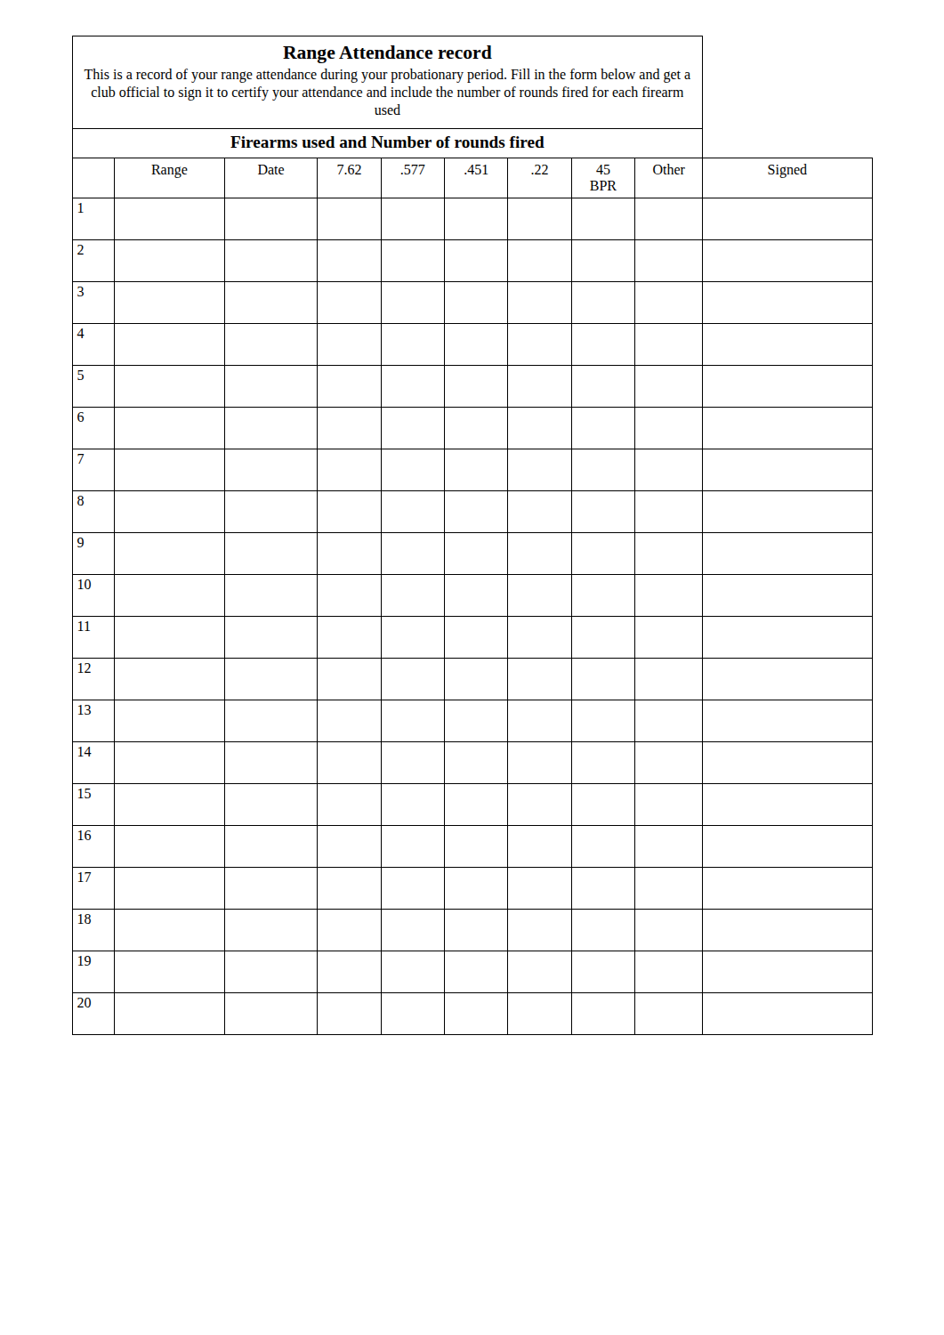| Range Attendance record This is a record of your range attendance during your probationary period. Fill in the form below and get a club official to sign it to certify your attendance and include the number of rounds fired for each firearm used |
| --- |
| Firearms used and Number of rounds fired |
| | Range | Date | 7.62 | .577 | .451 | .22 | 45 BPR | Other | Signed |
| 1 | | | | | | | | | |
| 2 | | | | | | | | | |
| 3 | | | | | | | | | |
| 4 | | | | | | | | | |
| 5 | | | | | | | | | |
| 6 | | | | | | | | | |
| 7 | | | | | | | | | |
| 8 | | | | | | | | | |
| 9 | | | | | | | | | |
| 10 | | | | | | | | | |
| 11 | | | | | | | | | |
| 12 | | | | | | | | | |
| 13 | | | | | | | | | |
| 14 | | | | | | | | | |
| 15 | | | | | | | | | |
| 16 | | | | | | | | | |
| 17 | | | | | | | | | |
| 18 | | | | | | | | | |
| 19 | | | | | | | | | |
| 20 | | | | | | | | | |